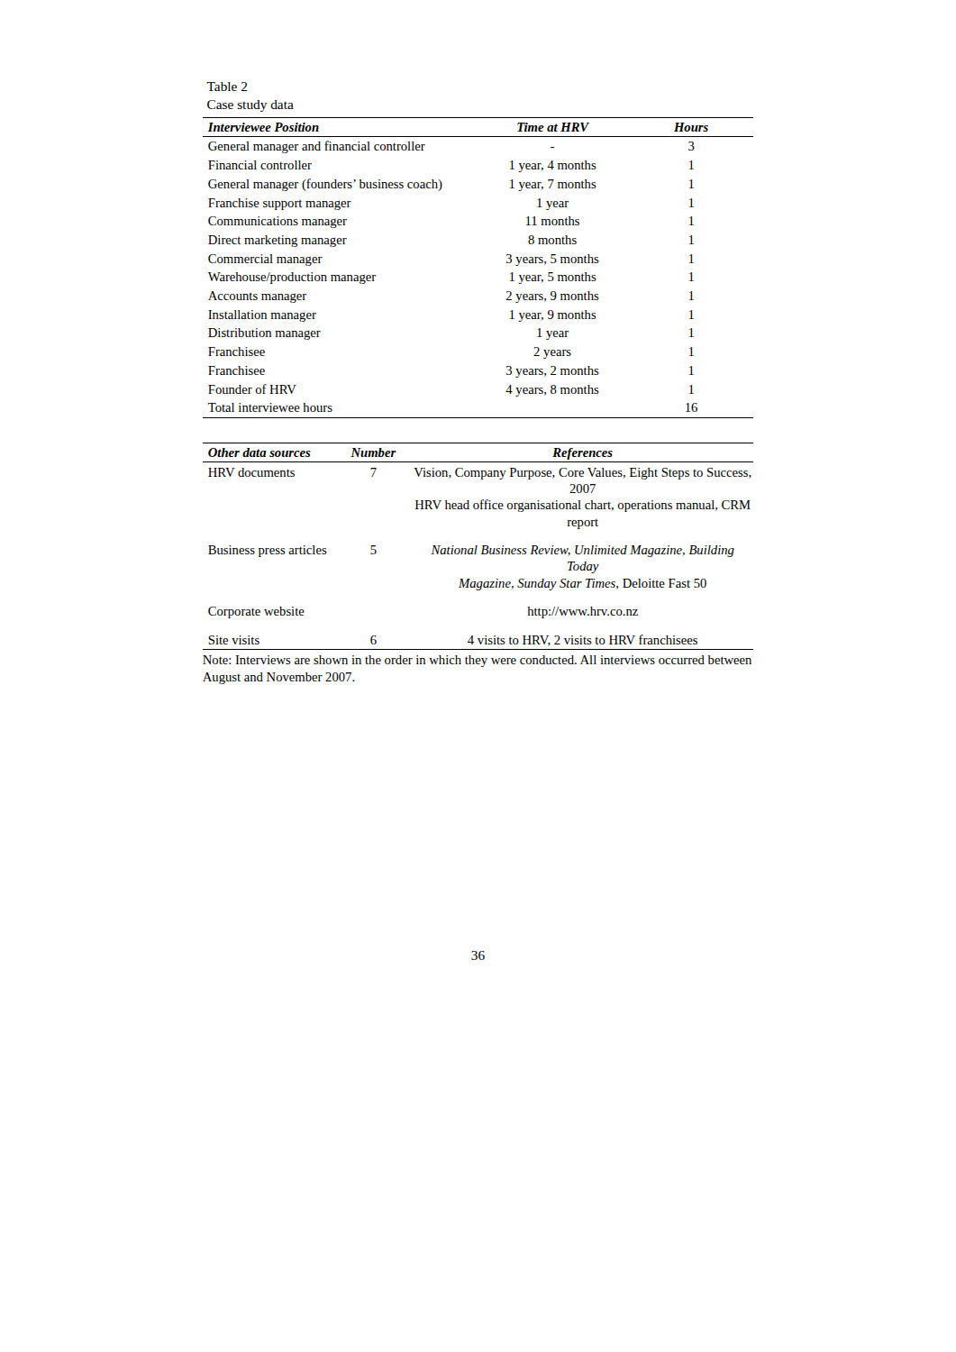Table 2 Case study data
| Interviewee Position | Time at HRV | Hours |
| --- | --- | --- |
| General manager and financial controller | - | 3 |
| Financial controller | 1 year, 4 months | 1 |
| General manager (founders’ business coach) | 1 year, 7 months | 1 |
| Franchise support manager | 1 year | 1 |
| Communications manager | 11 months | 1 |
| Direct marketing manager | 8 months | 1 |
| Commercial manager | 3 years, 5 months | 1 |
| Warehouse/production manager | 1 year, 5 months | 1 |
| Accounts manager | 2 years, 9 months | 1 |
| Installation manager | 1 year, 9 months | 1 |
| Distribution manager | 1 year | 1 |
| Franchisee | 2 years | 1 |
| Franchisee | 3 years, 2 months | 1 |
| Founder of HRV | 4 years, 8 months | 1 |
| Total interviewee hours | | 16 |
| Other data sources | Number | References |
| --- | --- | --- |
| HRV documents | 7 | Vision, Company Purpose, Core Values, Eight Steps to Success, 2007 HRV head office organisational chart, operations manual, CRM report |
| Business press articles | 5 | National Business Review, Unlimited Magazine, Building Today Magazine, Sunday Star Times , Deloitte Fast 50 |
| Corporate website | | http://www.hrv.co.nz |
| Site visits | 6 | 4 visits to HRV, 2 visits to HRV franchisees |
Note: Interviews are shown in the order in which they were conducted. All interviews occurred between August and November 2007.
36